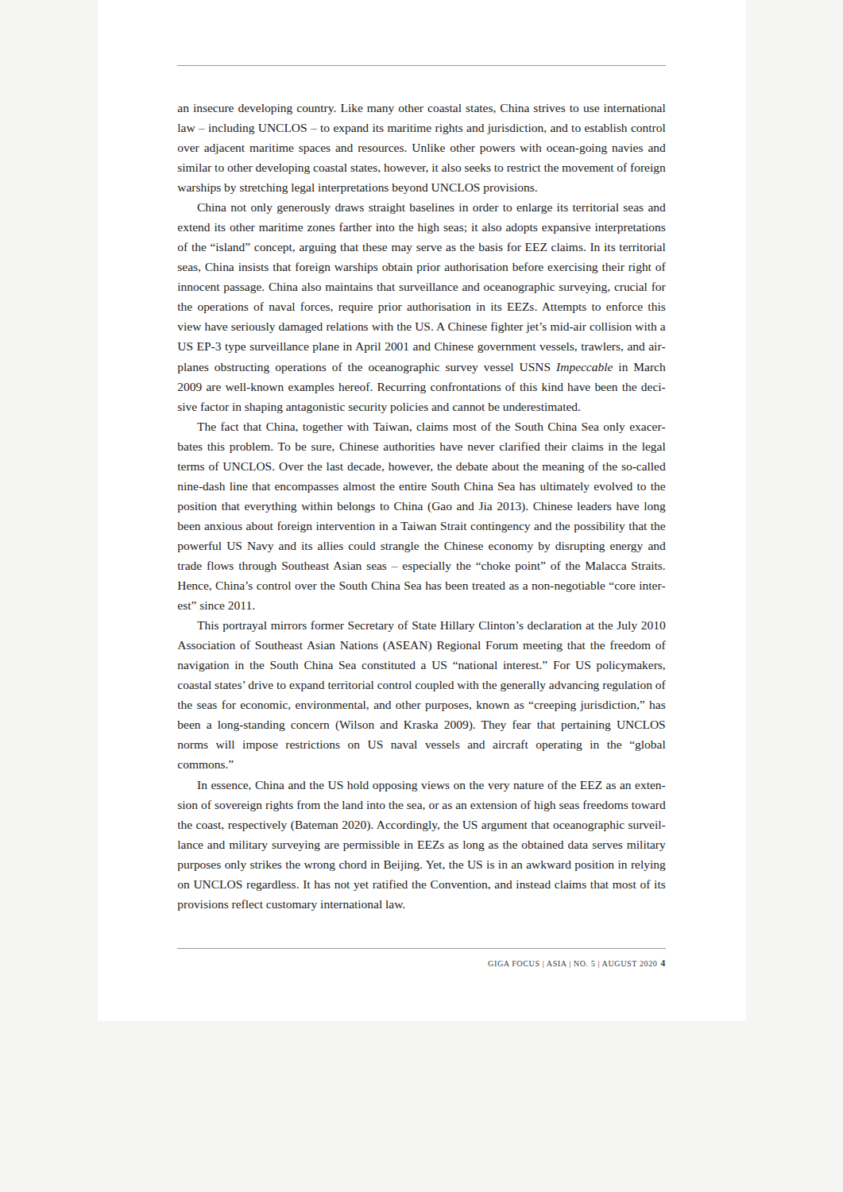an insecure developing country. Like many other coastal states, China strives to use international law – including UNCLOS – to expand its maritime rights and jurisdiction, and to establish control over adjacent maritime spaces and resources. Unlike other powers with ocean-going navies and similar to other developing coastal states, however, it also seeks to restrict the movement of foreign warships by stretching legal interpretations beyond UNCLOS provisions.
China not only generously draws straight baselines in order to enlarge its territorial seas and extend its other maritime zones farther into the high seas; it also adopts expansive interpretations of the “island” concept, arguing that these may serve as the basis for EEZ claims. In its territorial seas, China insists that foreign warships obtain prior authorisation before exercising their right of innocent passage. China also maintains that surveillance and oceanographic surveying, crucial for the operations of naval forces, require prior authorisation in its EEZs. Attempts to enforce this view have seriously damaged relations with the US. A Chinese fighter jet’s mid-air collision with a US EP-3 type surveillance plane in April 2001 and Chinese government vessels, trawlers, and airplanes obstructing operations of the oceanographic survey vessel USNS Impeccable in March 2009 are well-known examples hereof. Recurring confrontations of this kind have been the decisive factor in shaping antagonistic security policies and cannot be underestimated.
The fact that China, together with Taiwan, claims most of the South China Sea only exacerbates this problem. To be sure, Chinese authorities have never clarified their claims in the legal terms of UNCLOS. Over the last decade, however, the debate about the meaning of the so-called nine-dash line that encompasses almost the entire South China Sea has ultimately evolved to the position that everything within belongs to China (Gao and Jia 2013). Chinese leaders have long been anxious about foreign intervention in a Taiwan Strait contingency and the possibility that the powerful US Navy and its allies could strangle the Chinese economy by disrupting energy and trade flows through Southeast Asian seas – especially the “choke point” of the Malacca Straits. Hence, China’s control over the South China Sea has been treated as a non-negotiable “core interest” since 2011.
This portrayal mirrors former Secretary of State Hillary Clinton’s declaration at the July 2010 Association of Southeast Asian Nations (ASEAN) Regional Forum meeting that the freedom of navigation in the South China Sea constituted a US “national interest.” For US policymakers, coastal states’ drive to expand territorial control coupled with the generally advancing regulation of the seas for economic, environmental, and other purposes, known as “creeping jurisdiction,” has been a long-standing concern (Wilson and Kraska 2009). They fear that pertaining UNCLOS norms will impose restrictions on US naval vessels and aircraft operating in the “global commons.”
In essence, China and the US hold opposing views on the very nature of the EEZ as an extension of sovereign rights from the land into the sea, or as an extension of high seas freedoms toward the coast, respectively (Bateman 2020). Accordingly, the US argument that oceanographic surveillance and military surveying are permissible in EEZs as long as the obtained data serves military purposes only strikes the wrong chord in Beijing. Yet, the US is in an awkward position in relying on UNCLOS regardless. It has not yet ratified the Convention, and instead claims that most of its provisions reflect customary international law.
GIGA FOCUS | ASIA | NO. 5 | AUGUST 20204